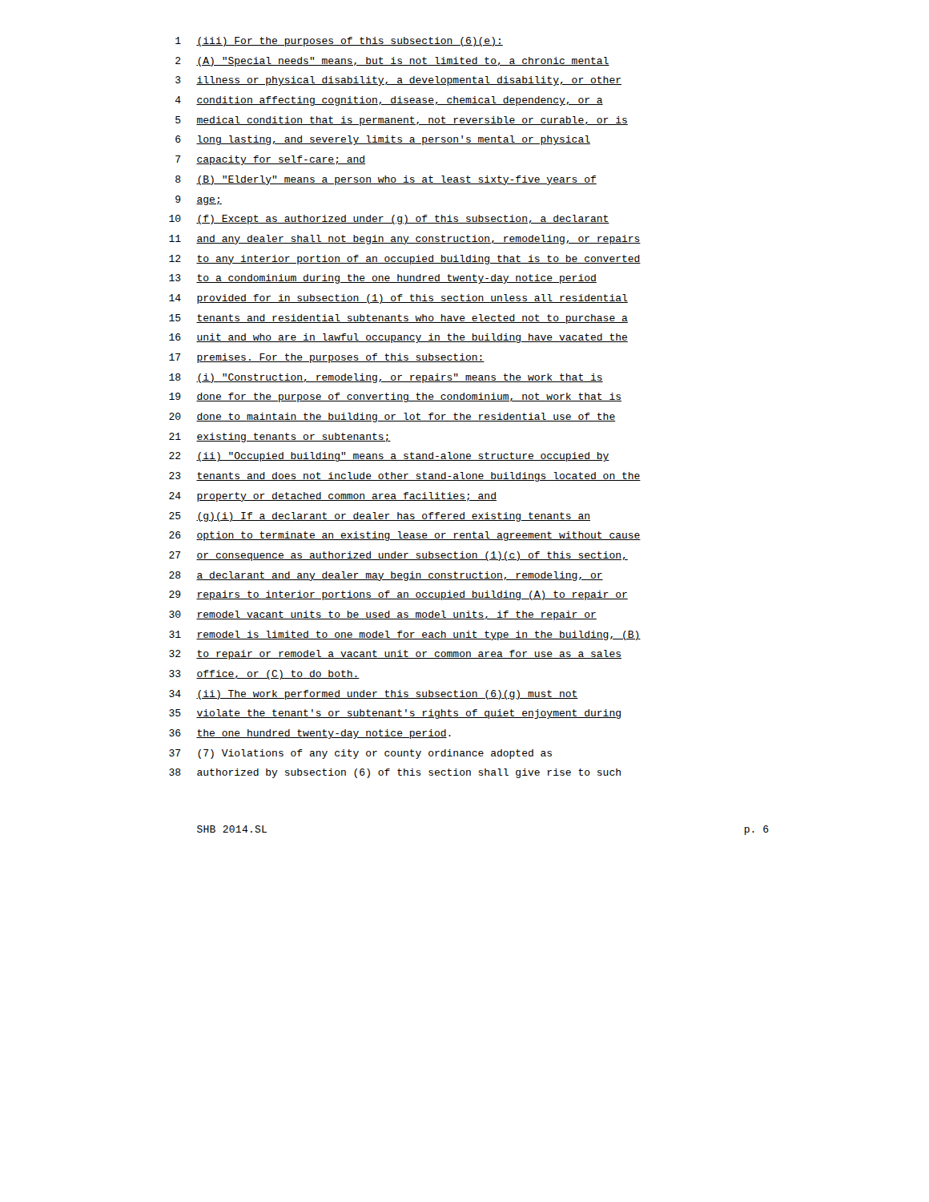(iii) For the purposes of this subsection (6)(e):
(A) "Special needs" means, but is not limited to, a chronic mental
illness or physical disability, a developmental disability, or other
condition affecting cognition, disease, chemical dependency, or a
medical condition that is permanent, not reversible or curable, or is
long lasting, and severely limits a person's mental or physical
capacity for self-care; and
(B) "Elderly" means a person who is at least sixty-five years of
age;
(f) Except as authorized under (g) of this subsection, a declarant
and any dealer shall not begin any construction, remodeling, or repairs
to any interior portion of an occupied building that is to be converted
to a condominium during the one hundred twenty-day notice period
provided for in subsection (1) of this section unless all residential
tenants and residential subtenants who have elected not to purchase a
unit and who are in lawful occupancy in the building have vacated the
premises. For the purposes of this subsection:
(i) "Construction, remodeling, or repairs" means the work that is
done for the purpose of converting the condominium, not work that is
done to maintain the building or lot for the residential use of the
existing tenants or subtenants;
(ii) "Occupied building" means a stand-alone structure occupied by
tenants and does not include other stand-alone buildings located on the
property or detached common area facilities; and
(g)(i) If a declarant or dealer has offered existing tenants an
option to terminate an existing lease or rental agreement without cause
or consequence as authorized under subsection (1)(c) of this section,
a declarant and any dealer may begin construction, remodeling, or
repairs to interior portions of an occupied building (A) to repair or
remodel vacant units to be used as model units, if the repair or
remodel is limited to one model for each unit type in the building, (B)
to repair or remodel a vacant unit or common area for use as a sales
office, or (C) to do both.
(ii) The work performed under this subsection (6)(g) must not
violate the tenant's or subtenant's rights of quiet enjoyment during
the one hundred twenty-day notice period.
(7) Violations of any city or county ordinance adopted as
authorized by subsection (6) of this section shall give rise to such
SHB 2014.SL p. 6